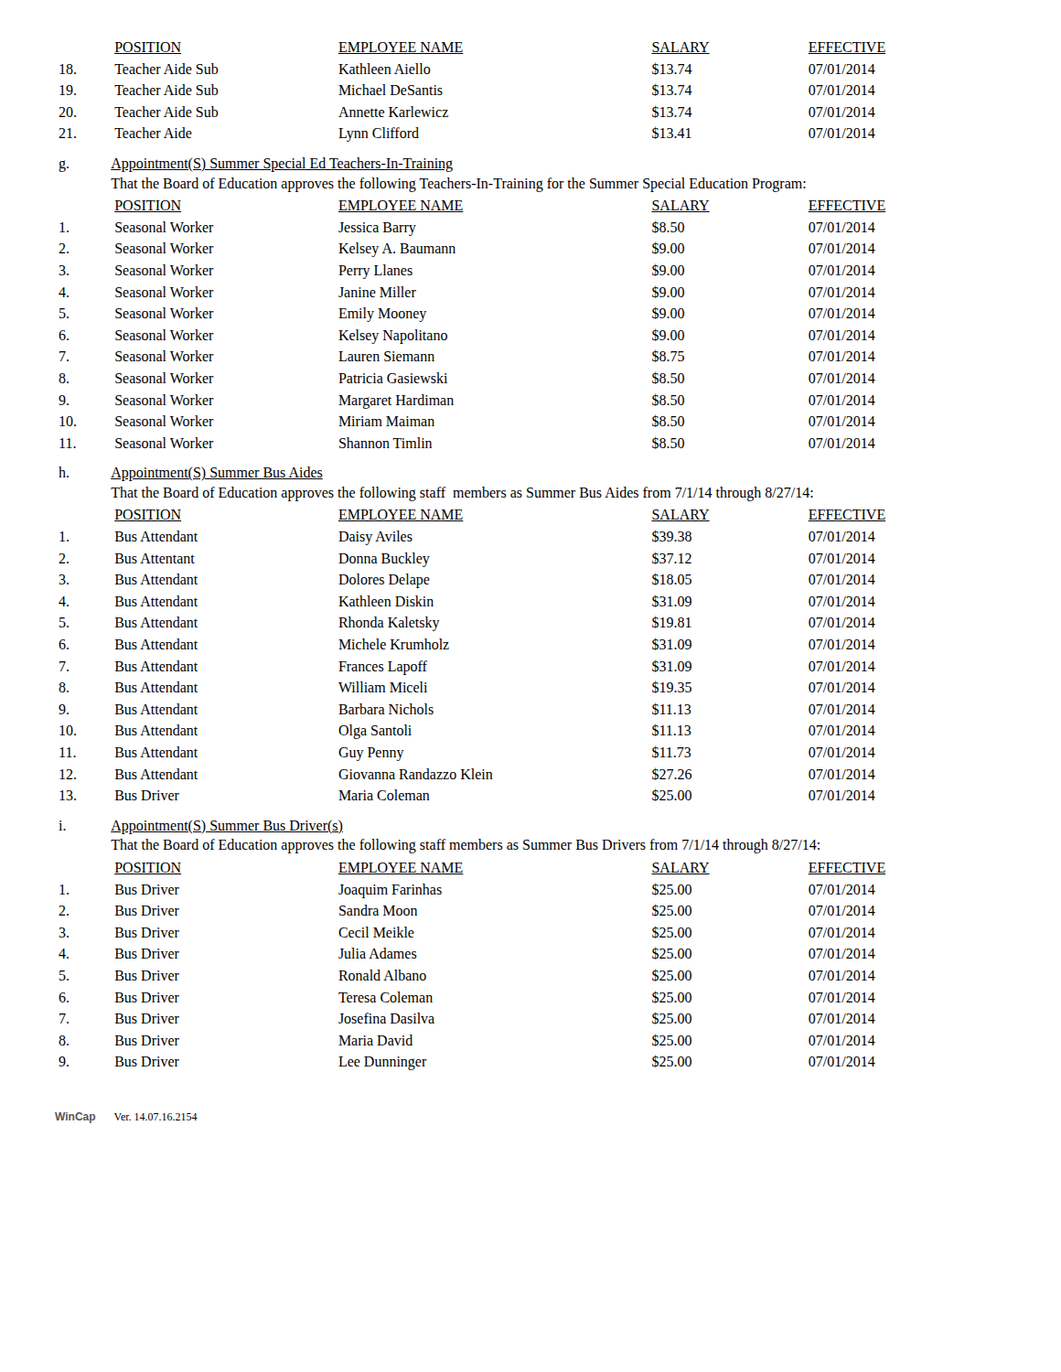| | POSITION | EMPLOYEE NAME | SALARY | EFFECTIVE |
| 18. | Teacher Aide Sub | Kathleen Aiello | $13.74 | 07/01/2014 |
| 19. | Teacher Aide Sub | Michael DeSantis | $13.74 | 07/01/2014 |
| 20. | Teacher Aide Sub | Annette Karlewicz | $13.74 | 07/01/2014 |
| 21. | Teacher Aide | Lynn Clifford | $13.41 | 07/01/2014 |
| g. | Appointment(S) Summer Special Ed Teachers-In-Training That the Board of Education approves the following Teachers-In-Training for the Summer Special Education Program: |
| | POSITION | EMPLOYEE NAME | SALARY | EFFECTIVE |
| 1. | Seasonal Worker | Jessica Barry | $8.50 | 07/01/2014 |
| 2. | Seasonal Worker | Kelsey A. Baumann | $9.00 | 07/01/2014 |
| 3. | Seasonal Worker | Perry Llanes | $9.00 | 07/01/2014 |
| 4. | Seasonal Worker | Janine Miller | $9.00 | 07/01/2014 |
| 5. | Seasonal Worker | Emily Mooney | $9.00 | 07/01/2014 |
| 6. | Seasonal Worker | Kelsey Napolitano | $9.00 | 07/01/2014 |
| 7. | Seasonal Worker | Lauren Siemann | $8.75 | 07/01/2014 |
| 8. | Seasonal Worker | Patricia Gasiewski | $8.50 | 07/01/2014 |
| 9. | Seasonal Worker | Margaret Hardiman | $8.50 | 07/01/2014 |
| 10. | Seasonal Worker | Miriam Maiman | $8.50 | 07/01/2014 |
| 11. | Seasonal Worker | Shannon Timlin | $8.50 | 07/01/2014 |
| h. | Appointment(S) Summer Bus Aides That the Board of Education approves the following staff members as Summer Bus Aides from 7/1/14 through 8/27/14: |
| | POSITION | EMPLOYEE NAME | SALARY | EFFECTIVE |
| 1. | Bus Attendant | Daisy Aviles | $39.38 | 07/01/2014 |
| 2. | Bus Attentant | Donna Buckley | $37.12 | 07/01/2014 |
| 3. | Bus Attendant | Dolores Delape | $18.05 | 07/01/2014 |
| 4. | Bus Attendant | Kathleen Diskin | $31.09 | 07/01/2014 |
| 5. | Bus Attendant | Rhonda Kaletsky | $19.81 | 07/01/2014 |
| 6. | Bus Attendant | Michele Krumholz | $31.09 | 07/01/2014 |
| 7. | Bus Attendant | Frances Lapoff | $31.09 | 07/01/2014 |
| 8. | Bus Attendant | William Miceli | $19.35 | 07/01/2014 |
| 9. | Bus Attendant | Barbara Nichols | $11.13 | 07/01/2014 |
| 10. | Bus Attendant | Olga Santoli | $11.13 | 07/01/2014 |
| 11. | Bus Attendant | Guy Penny | $11.73 | 07/01/2014 |
| 12. | Bus Attendant | Giovanna Randazzo Klein | $27.26 | 07/01/2014 |
| 13. | Bus Driver | Maria Coleman | $25.00 | 07/01/2014 |
| i. | Appointment(S) Summer Bus Driver(s) That the Board of Education approves the following staff members as Summer Bus Drivers from 7/1/14 through 8/27/14: |
| | POSITION | EMPLOYEE NAME | SALARY | EFFECTIVE |
| 1. | Bus Driver | Joaquim Farinhas | $25.00 | 07/01/2014 |
| 2. | Bus Driver | Sandra Moon | $25.00 | 07/01/2014 |
| 3. | Bus Driver | Cecil Meikle | $25.00 | 07/01/2014 |
| 4. | Bus Driver | Julia Adames | $25.00 | 07/01/2014 |
| 5. | Bus Driver | Ronald Albano | $25.00 | 07/01/2014 |
| 6. | Bus Driver | Teresa Coleman | $25.00 | 07/01/2014 |
| 7. | Bus Driver | Josefina Dasilva | $25.00 | 07/01/2014 |
| 8. | Bus Driver | Maria David | $25.00 | 07/01/2014 |
| 9. | Bus Driver | Lee Dunninger | $25.00 | 07/01/2014 |
WinCap Ver. 14.07.16.2154